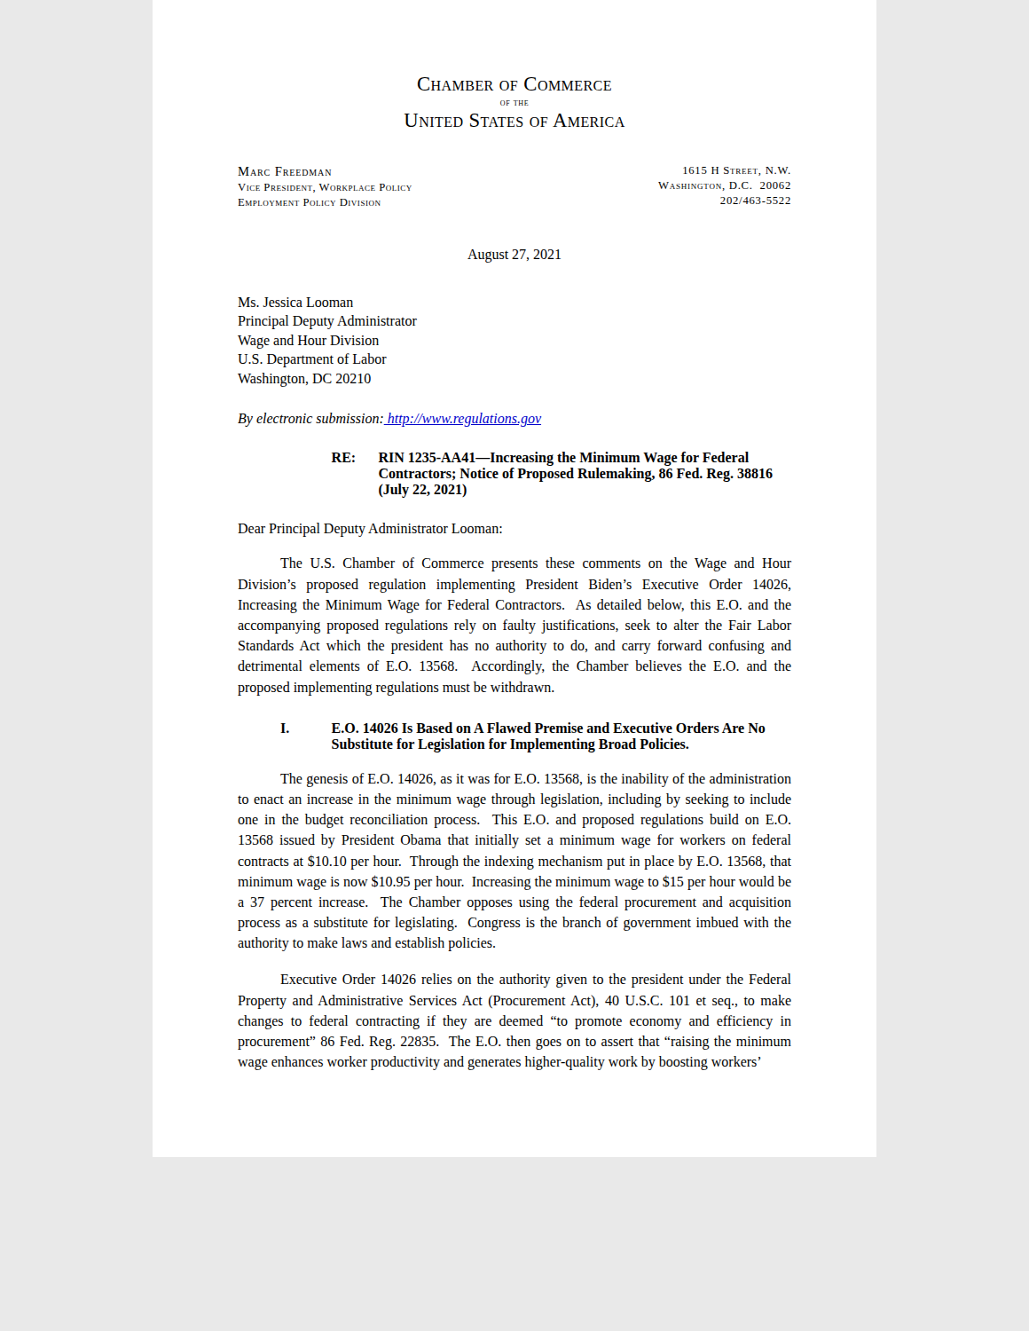Chamber of Commerce
of the
United States of America
Marc Freedman
Vice President, Workplace Policy
Employment Policy Division
1615 H Street, N.W.
Washington, D.C. 20062
202/463-5522
August 27, 2021
Ms. Jessica Looman
Principal Deputy Administrator
Wage and Hour Division
U.S. Department of Labor
Washington, DC 20210
By electronic submission: http://www.regulations.gov
RE:
RIN 1235-AA41—Increasing the Minimum Wage for Federal Contractors; Notice of Proposed Rulemaking, 86 Fed. Reg. 38816 (July 22, 2021)
Dear Principal Deputy Administrator Looman:
The U.S. Chamber of Commerce presents these comments on the Wage and Hour Division’s proposed regulation implementing President Biden’s Executive Order 14026, Increasing the Minimum Wage for Federal Contractors. As detailed below, this E.O. and the accompanying proposed regulations rely on faulty justifications, seek to alter the Fair Labor Standards Act which the president has no authority to do, and carry forward confusing and detrimental elements of E.O. 13568. Accordingly, the Chamber believes the E.O. and the proposed implementing regulations must be withdrawn.
I.
E.O. 14026 Is Based on A Flawed Premise and Executive Orders Are No Substitute for Legislation for Implementing Broad Policies.
The genesis of E.O. 14026, as it was for E.O. 13568, is the inability of the administration to enact an increase in the minimum wage through legislation, including by seeking to include one in the budget reconciliation process. This E.O. and proposed regulations build on E.O. 13568 issued by President Obama that initially set a minimum wage for workers on federal contracts at $10.10 per hour. Through the indexing mechanism put in place by E.O. 13568, that minimum wage is now $10.95 per hour. Increasing the minimum wage to $15 per hour would be a 37 percent increase. The Chamber opposes using the federal procurement and acquisition process as a substitute for legislating. Congress is the branch of government imbued with the authority to make laws and establish policies.
Executive Order 14026 relies on the authority given to the president under the Federal Property and Administrative Services Act (Procurement Act), 40 U.S.C. 101 et seq., to make changes to federal contracting if they are deemed “to promote economy and efficiency in procurement” 86 Fed. Reg. 22835. The E.O. then goes on to assert that “raising the minimum wage enhances worker productivity and generates higher-quality work by boosting workers’